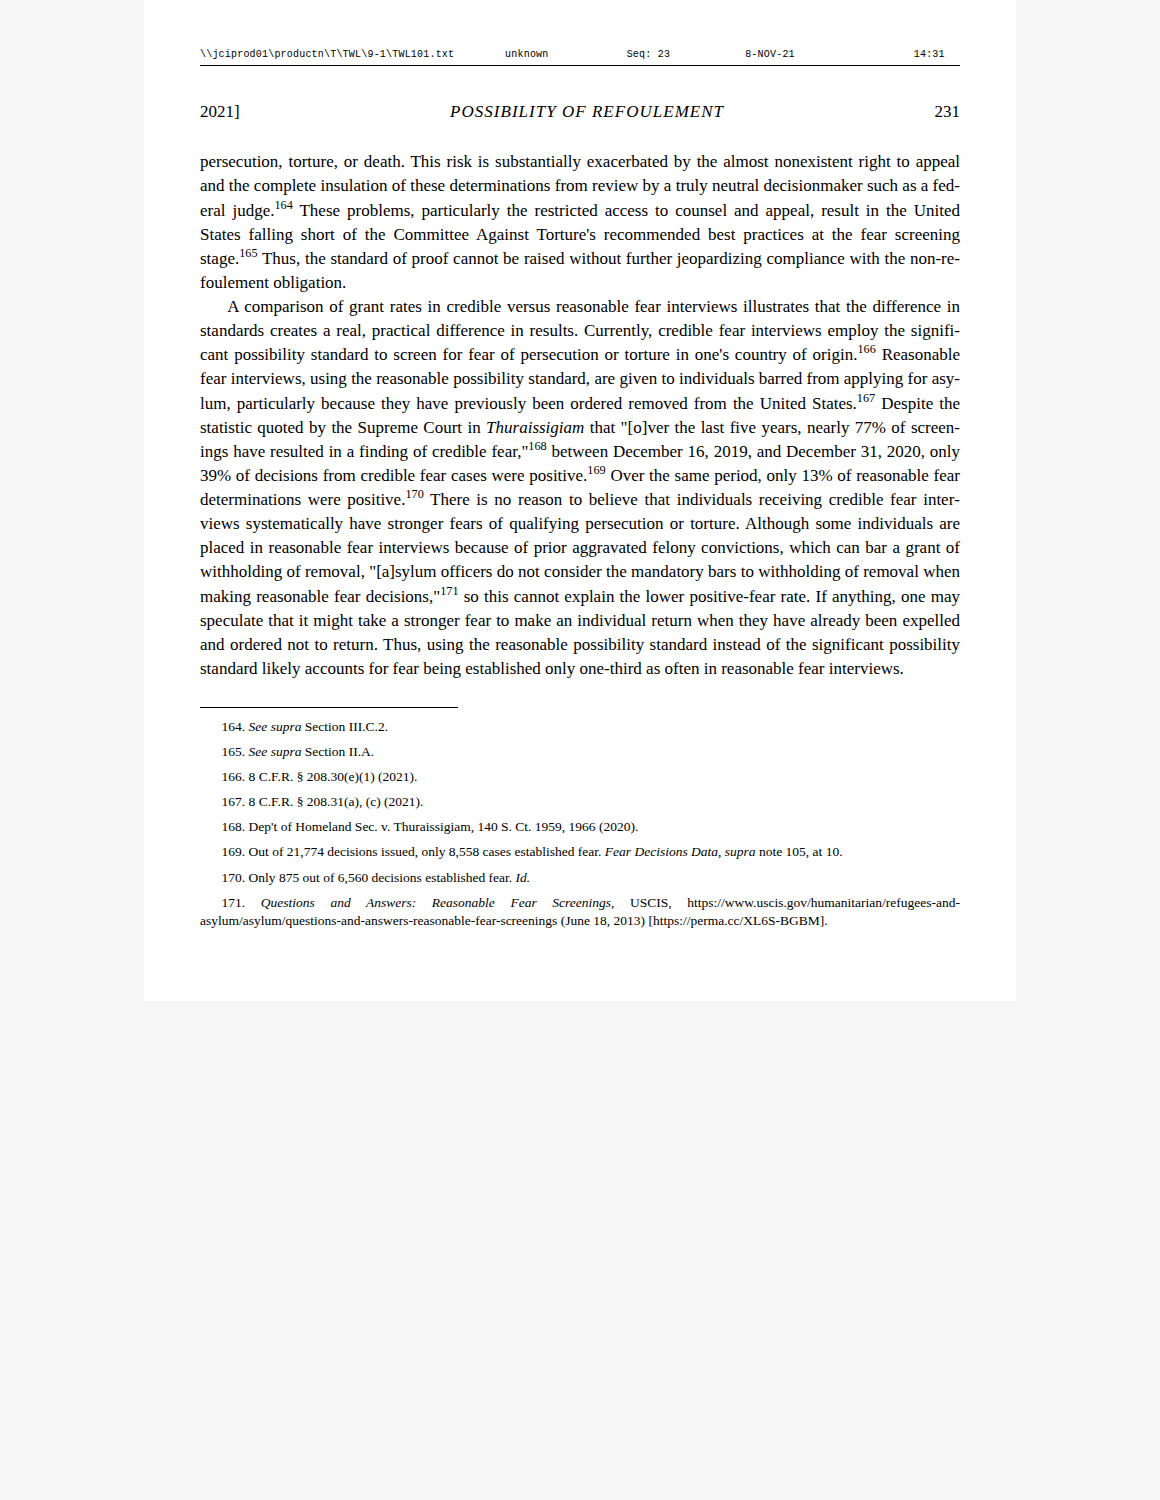\\jciprod01\productn\T\TWL\9-1\TWL101.txt unknown Seq: 238-NOV-2114:31
2021] POSSIBILITY OF REFOULEMENT 231
persecution, torture, or death. This risk is substantially exacerbated by the almost nonexistent right to appeal and the complete insulation of these determinations from review by a truly neutral decisionmaker such as a federal judge.164 These problems, particularly the restricted access to counsel and appeal, result in the United States falling short of the Committee Against Torture's recommended best practices at the fear screening stage.165 Thus, the standard of proof cannot be raised without further jeopardizing compliance with the non-refoulement obligation.
A comparison of grant rates in credible versus reasonable fear interviews illustrates that the difference in standards creates a real, practical difference in results. Currently, credible fear interviews employ the significant possibility standard to screen for fear of persecution or torture in one's country of origin.166 Reasonable fear interviews, using the reasonable possibility standard, are given to individuals barred from applying for asylum, particularly because they have previously been ordered removed from the United States.167 Despite the statistic quoted by the Supreme Court in Thuraissigiam that "[o]ver the last five years, nearly 77% of screenings have resulted in a finding of credible fear,"168 between December 16, 2019, and December 31, 2020, only 39% of decisions from credible fear cases were positive.169 Over the same period, only 13% of reasonable fear determinations were positive.170 There is no reason to believe that individuals receiving credible fear interviews systematically have stronger fears of qualifying persecution or torture. Although some individuals are placed in reasonable fear interviews because of prior aggravated felony convictions, which can bar a grant of withholding of removal, "[a]sylum officers do not consider the mandatory bars to withholding of removal when making reasonable fear decisions,"171 so this cannot explain the lower positive-fear rate. If anything, one may speculate that it might take a stronger fear to make an individual return when they have already been expelled and ordered not to return. Thus, using the reasonable possibility standard instead of the significant possibility standard likely accounts for fear being established only one-third as often in reasonable fear interviews.
164. See supra Section III.C.2.
165. See supra Section II.A.
166. 8 C.F.R. § 208.30(e)(1) (2021).
167. 8 C.F.R. § 208.31(a), (c) (2021).
168. Dep't of Homeland Sec. v. Thuraissigiam, 140 S. Ct. 1959, 1966 (2020).
169. Out of 21,774 decisions issued, only 8,558 cases established fear. Fear Decisions Data, supra note 105, at 10.
170. Only 875 out of 6,560 decisions established fear. Id.
171. Questions and Answers: Reasonable Fear Screenings, USCIS, https://www.uscis.gov/humanitarian/refugees-and-asylum/asylum/questions-and-answers-reasonable-fear-screenings (June 18, 2013) [https://perma.cc/XL6S-BGBM].